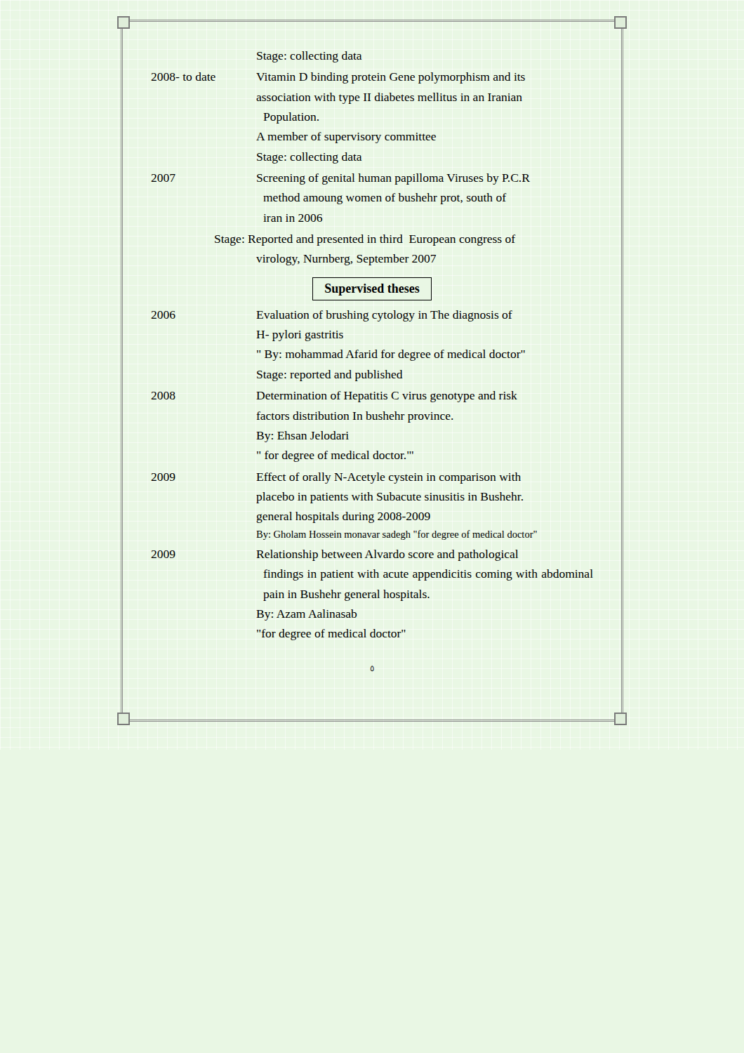| | Stage: collecting data |
| 2008- to date | Vitamin D binding protein Gene polymorphism and its association with type II diabetes mellitus in an Iranian Population. A member of supervisory committee Stage: collecting data |
| 2007 | Screening of genital human papilloma Viruses by P.C.R method amoung women of bushehr prot, south of iran in 2006 |
| | Stage: Reported and presented in third European congress of virology, Nurnberg, September 2007 |
Supervised theses
| 2006 | Evaluation of brushing cytology in The diagnosis of H- pylori gastritis " By: mohammad Afarid for degree of medical doctor" Stage: reported and published |
| 2008 | Determination of Hepatitis C virus genotype and risk factors distribution In bushehr province. By: Ehsan Jelodari " for degree of medical doctor."' |
| 2009 | Effect of orally N-Acetyle cystein in comparison with placebo in patients with Subacute sinusitis in Bushehr. general hospitals during 2008-2009 By: Gholam Hossein monavar sadegh "for degree of medical doctor" |
| 2009 | Relationship between Alvardo score and pathological findings in patient with acute appendicitis coming with abdominal pain in Bushehr general hospitals. By: Azam Aalinasab "for degree of medical doctor" |
٥